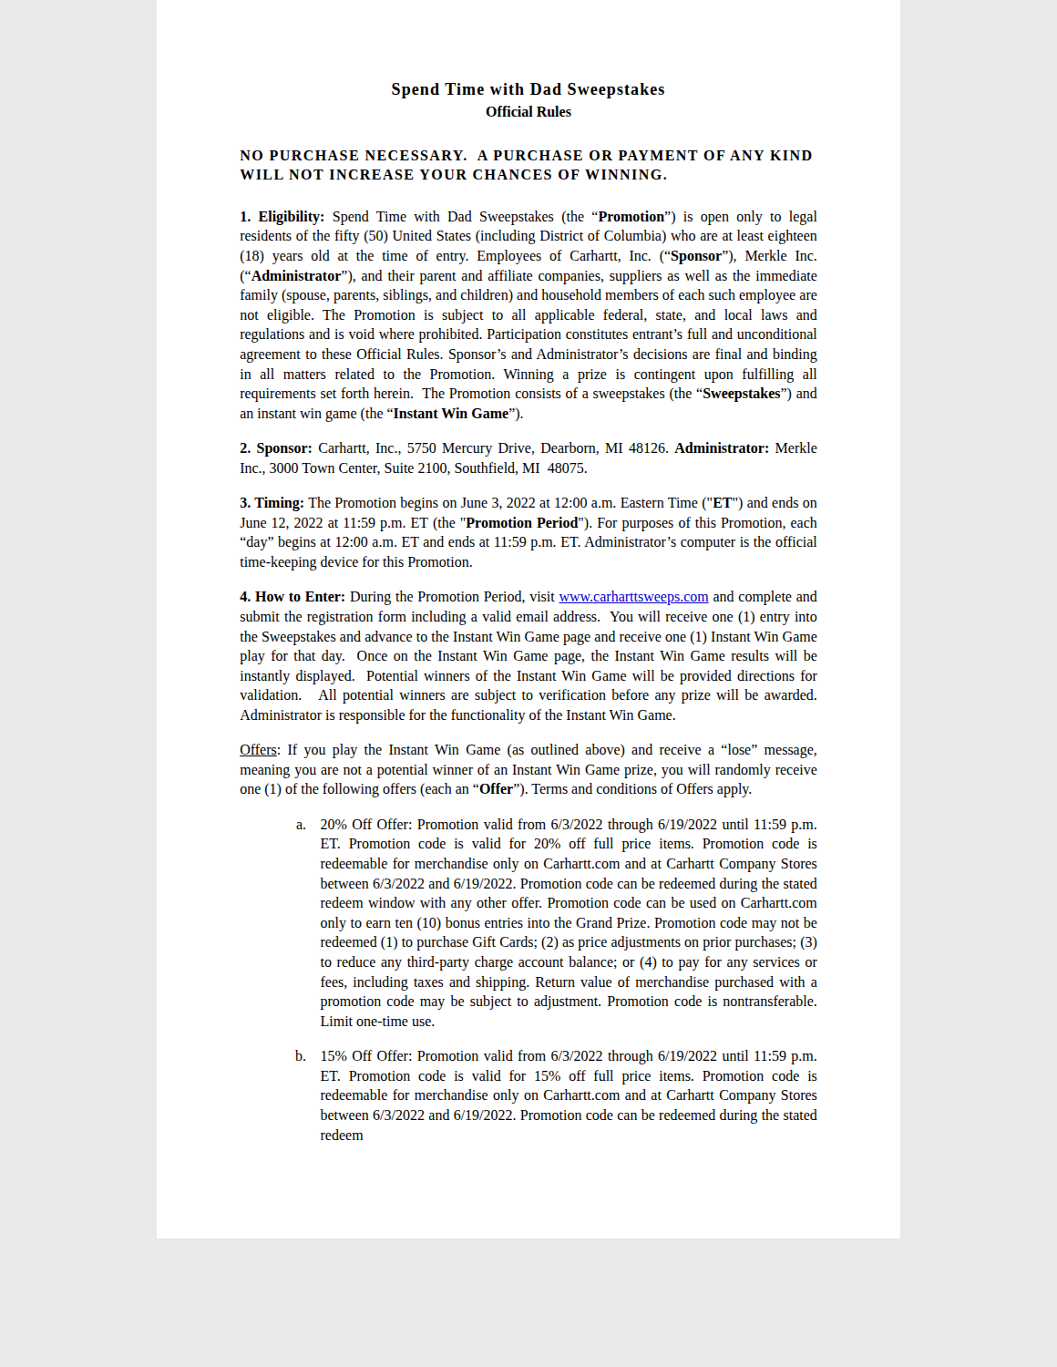Spend Time with Dad Sweepstakes
Official Rules
NO PURCHASE NECESSARY. A PURCHASE OR PAYMENT OF ANY KIND WILL NOT INCREASE YOUR CHANCES OF WINNING.
1. Eligibility: Spend Time with Dad Sweepstakes (the “Promotion”) is open only to legal residents of the fifty (50) United States (including District of Columbia) who are at least eighteen (18) years old at the time of entry. Employees of Carhartt, Inc. (“Sponsor”), Merkle Inc. (“Administrator”), and their parent and affiliate companies, suppliers as well as the immediate family (spouse, parents, siblings, and children) and household members of each such employee are not eligible. The Promotion is subject to all applicable federal, state, and local laws and regulations and is void where prohibited. Participation constitutes entrant’s full and unconditional agreement to these Official Rules. Sponsor’s and Administrator’s decisions are final and binding in all matters related to the Promotion. Winning a prize is contingent upon fulfilling all requirements set forth herein. The Promotion consists of a sweepstakes (the “Sweepstakes”) and an instant win game (the “Instant Win Game”).
2. Sponsor: Carhartt, Inc., 5750 Mercury Drive, Dearborn, MI 48126. Administrator: Merkle Inc., 3000 Town Center, Suite 2100, Southfield, MI 48075.
3. Timing: The Promotion begins on June 3, 2022 at 12:00 a.m. Eastern Time ("ET") and ends on June 12, 2022 at 11:59 p.m. ET (the "Promotion Period"). For purposes of this Promotion, each “day” begins at 12:00 a.m. ET and ends at 11:59 p.m. ET. Administrator’s computer is the official time-keeping device for this Promotion.
4. How to Enter: During the Promotion Period, visit www.carharttsweeps.com and complete and submit the registration form including a valid email address. You will receive one (1) entry into the Sweepstakes and advance to the Instant Win Game page and receive one (1) Instant Win Game play for that day. Once on the Instant Win Game page, the Instant Win Game results will be instantly displayed. Potential winners of the Instant Win Game will be provided directions for validation. All potential winners are subject to verification before any prize will be awarded. Administrator is responsible for the functionality of the Instant Win Game.
Offers: If you play the Instant Win Game (as outlined above) and receive a “lose” message, meaning you are not a potential winner of an Instant Win Game prize, you will randomly receive one (1) of the following offers (each an “Offer”). Terms and conditions of Offers apply.
20% Off Offer: Promotion valid from 6/3/2022 through 6/19/2022 until 11:59 p.m. ET. Promotion code is valid for 20% off full price items. Promotion code is redeemable for merchandise only on Carhartt.com and at Carhartt Company Stores between 6/3/2022 and 6/19/2022. Promotion code can be redeemed during the stated redeem window with any other offer. Promotion code can be used on Carhartt.com only to earn ten (10) bonus entries into the Grand Prize. Promotion code may not be redeemed (1) to purchase Gift Cards; (2) as price adjustments on prior purchases; (3) to reduce any third-party charge account balance; or (4) to pay for any services or fees, including taxes and shipping. Return value of merchandise purchased with a promotion code may be subject to adjustment. Promotion code is nontransferable. Limit one-time use.
15% Off Offer: Promotion valid from 6/3/2022 through 6/19/2022 until 11:59 p.m. ET. Promotion code is valid for 15% off full price items. Promotion code is redeemable for merchandise only on Carhartt.com and at Carhartt Company Stores between 6/3/2022 and 6/19/2022. Promotion code can be redeemed during the stated redeem